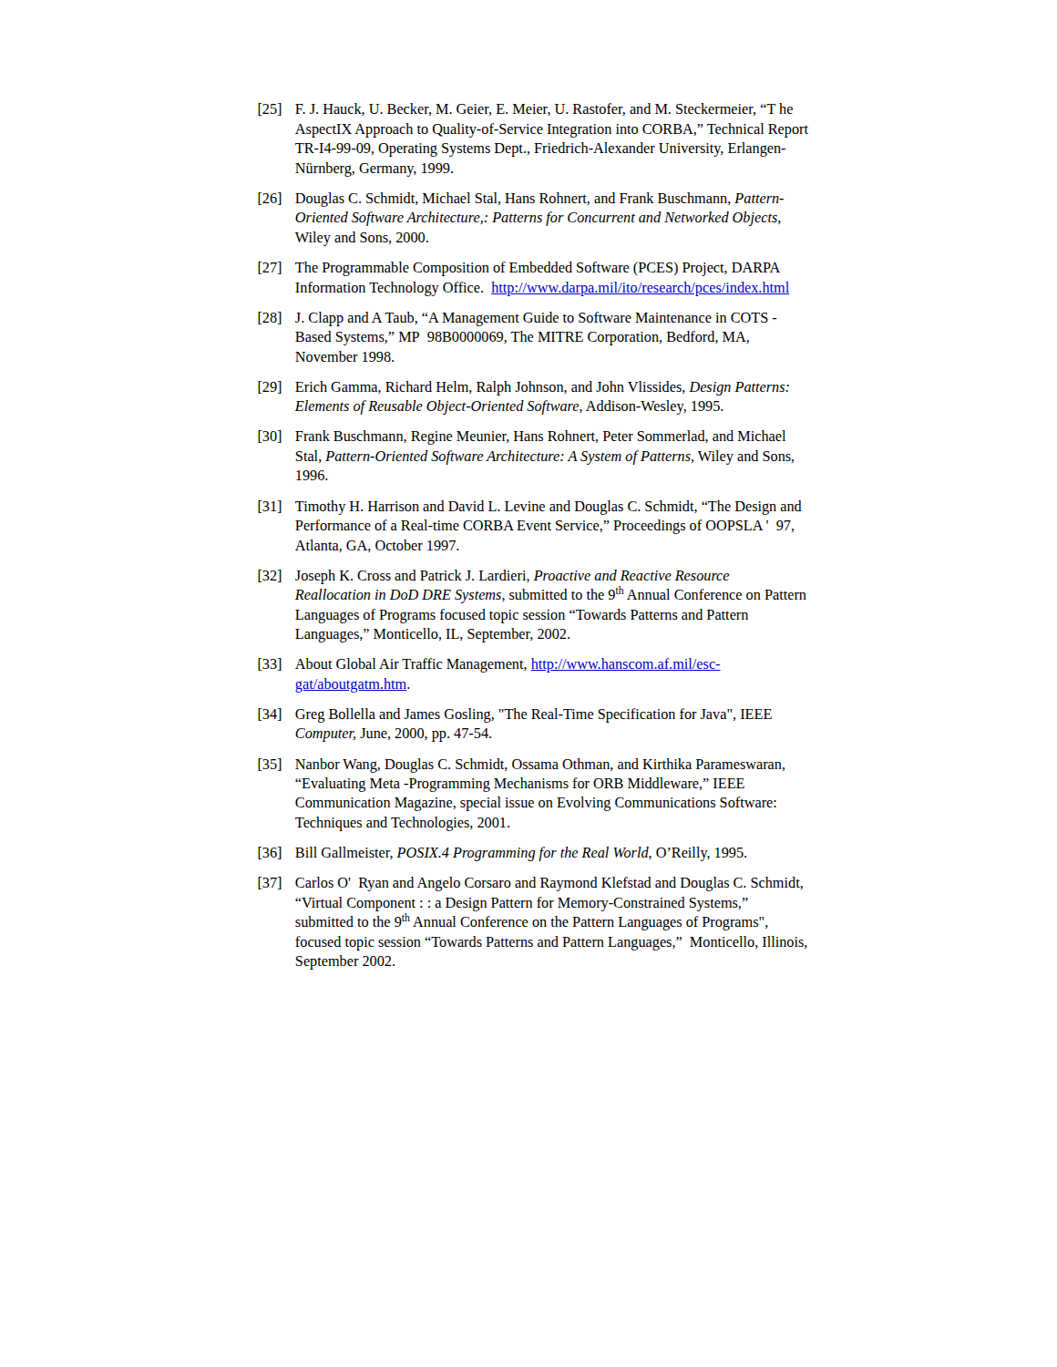[25] F. J. Hauck, U. Becker, M. Geier, E. Meier, U. Rastofer, and M. Steckermeier, “T he AspectIX Approach to Quality-of-Service Integration into CORBA,” Technical Report TR-I4-99-09, Operating Systems Dept., Friedrich-Alexander University, Erlangen-Nürnberg, Germany, 1999.
[26] Douglas C. Schmidt, Michael Stal, Hans Rohnert, and Frank Buschmann, Pattern-Oriented Software Architecture,: Patterns for Concurrent and Networked Objects, Wiley and Sons, 2000.
[27] The Programmable Composition of Embedded Software (PCES) Project, DARPA Information Technology Office. http://www.darpa.mil/ito/research/pces/index.html
[28] J. Clapp and A Taub, “A Management Guide to Software Maintenance in COTS - Based Systems,” MP 98B0000069, The MITRE Corporation, Bedford, MA, November 1998.
[29] Erich Gamma, Richard Helm, Ralph Johnson, and John Vlissides, Design Patterns: Elements of Reusable Object-Oriented Software, Addison-Wesley, 1995.
[30] Frank Buschmann, Regine Meunier, Hans Rohnert, Peter Sommerlad, and Michael Stal, Pattern-Oriented Software Architecture: A System of Patterns, Wiley and Sons, 1996.
[31] Timothy H. Harrison and David L. Levine and Douglas C. Schmidt, “The Design and Performance of a Real-time CORBA Event Service,” Proceedings of OOPSLA ' 97, Atlanta, GA, October 1997.
[32] Joseph K. Cross and Patrick J. Lardieri, Proactive and Reactive Resource Reallocation in DoD DRE Systems, submitted to the 9th Annual Conference on Pattern Languages of Programs focused topic session “Towards Patterns and Pattern Languages,” Monticello, IL, September, 2002.
[33] About Global Air Traffic Management, http://www.hanscom.af.mil/esc-gat/aboutgatm.htm.
[34] Greg Bollella and James Gosling, "The Real-Time Specification for Java", IEEE Computer, June, 2000, pp. 47-54.
[35] Nanbor Wang, Douglas C. Schmidt, Ossama Othman, and Kirthika Parameswaran, “Evaluating Meta -Programming Mechanisms for ORB Middleware,” IEEE Communication Magazine, special issue on Evolving Communications Software: Techniques and Technologies, 2001.
[36] Bill Gallmeister, POSIX.4 Programming for the Real World, O’Reilly, 1995.
[37] Carlos O' Ryan and Angelo Corsaro and Raymond Klefstad and Douglas C. Schmidt, “Virtual Component : : a Design Pattern for Memory-Constrained Systems,” submitted to the 9th Annual Conference on the Pattern Languages of Programs", focused topic session “Towards Patterns and Pattern Languages,” Monticello, Illinois, September 2002.